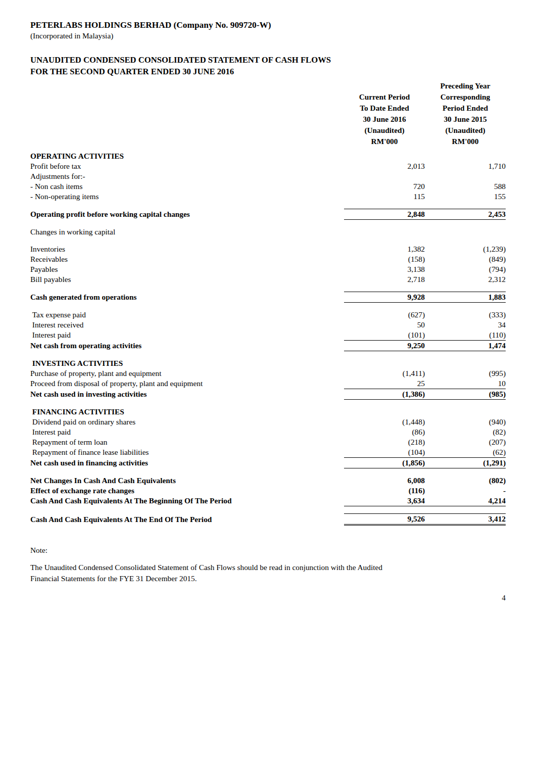PETERLABS HOLDINGS BERHAD (Company No. 909720-W)
(Incorporated in Malaysia)
UNAUDITED CONDENSED CONSOLIDATED STATEMENT OF CASH FLOWS
FOR THE SECOND QUARTER ENDED 30 JUNE 2016
| | | Preceding Year |
| | Current Period | Corresponding |
| | To Date Ended | Period Ended |
| | 30 June 2016 | 30 June 2015 |
| | (Unaudited) | (Unaudited) |
| | RM'000 | RM'000 |
| OPERATING ACTIVITIES | | |
| Profit before tax | 2,013 | 1,710 |
| Adjustments for:- | | |
| - Non cash items | 720 | 588 |
| - Non-operating items | 115 | 155 |
| Operating profit before working capital changes | 2,848 | 2,453 |
| Changes in working capital | | |
| Inventories | 1,382 | (1,239) |
| Receivables | (158) | (849) |
| Payables | 3,138 | (794) |
| Bill payables | 2,718 | 2,312 |
| Cash generated from operations | 9,928 | 1,883 |
| Tax expense paid | (627) | (333) |
| Interest received | 50 | 34 |
| Interest paid | (101) | (110) |
| Net cash from operating activities | 9,250 | 1,474 |
| INVESTING ACTIVITIES | | |
| Purchase of property, plant and equipment | (1,411) | (995) |
| Proceed from disposal of property, plant and equipment | 25 | 10 |
| Net cash used in investing activities | (1,386) | (985) |
| FINANCING ACTIVITIES | | |
| Dividend paid on ordinary shares | (1,448) | (940) |
| Interest paid | (86) | (82) |
| Repayment of term loan | (218) | (207) |
| Repayment of finance lease liabilities | (104) | (62) |
| Net cash used in financing activities | (1,856) | (1,291) |
| Net Changes In Cash And Cash Equivalents | 6,008 | (802) |
| Effect of exchange rate changes | (116) | - |
| Cash And Cash Equivalents At The Beginning Of The Period | 3,634 | 4,214 |
| Cash And Cash Equivalents At The End Of The Period | 9,526 | 3,412 |
Note:
The Unaudited Condensed Consolidated Statement of Cash Flows should be read in conjunction with the Audited
Financial Statements for the FYE 31 December 2015.
4